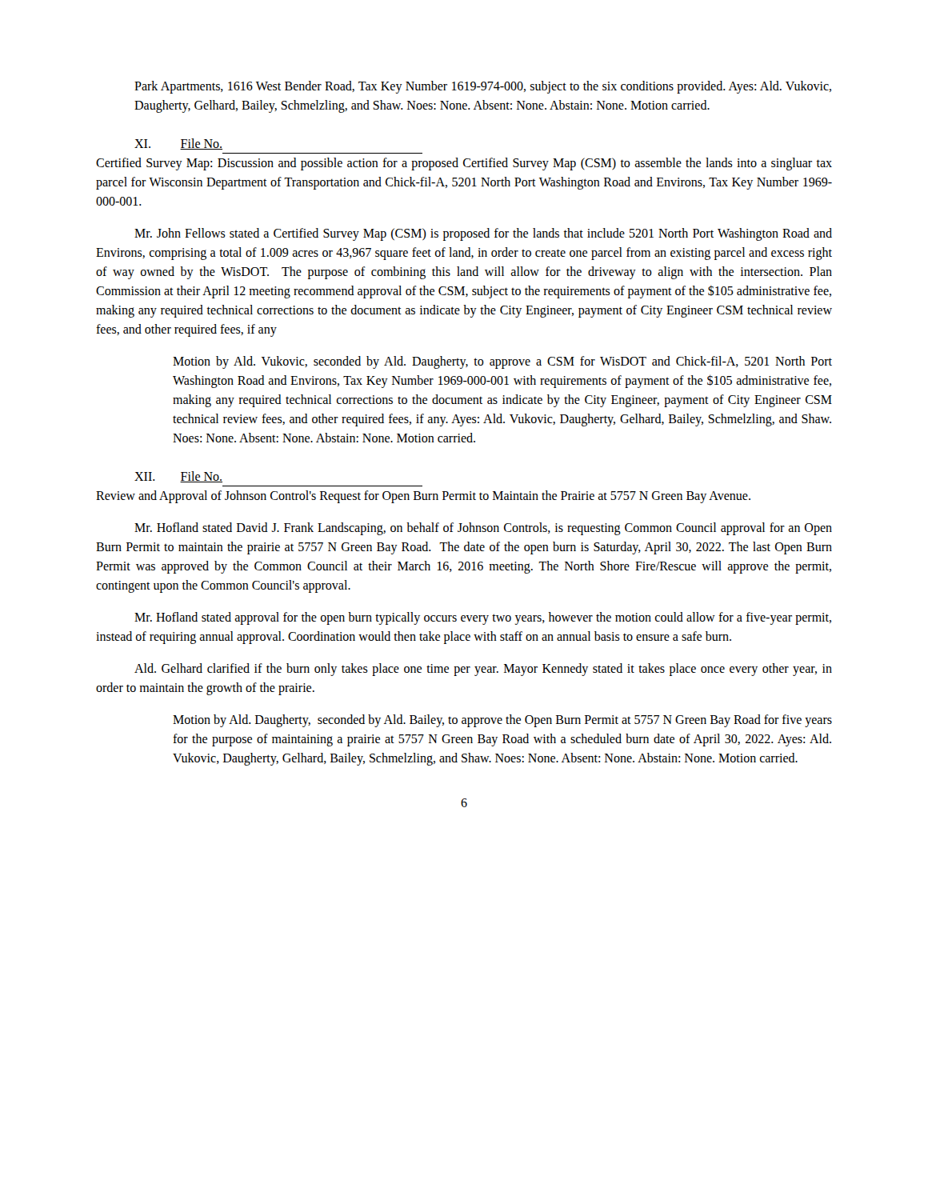Park Apartments, 1616 West Bender Road, Tax Key Number 1619-974-000, subject to the six conditions provided. Ayes: Ald. Vukovic, Daugherty, Gelhard, Bailey, Schmelzling, and Shaw. Noes: None. Absent: None. Abstain: None. Motion carried.
XI. File No.
Certified Survey Map: Discussion and possible action for a proposed Certified Survey Map (CSM) to assemble the lands into a singluar tax parcel for Wisconsin Department of Transportation and Chick-fil-A, 5201 North Port Washington Road and Environs, Tax Key Number 1969-000-001.
Mr. John Fellows stated a Certified Survey Map (CSM) is proposed for the lands that include 5201 North Port Washington Road and Environs, comprising a total of 1.009 acres or 43,967 square feet of land, in order to create one parcel from an existing parcel and excess right of way owned by the WisDOT. The purpose of combining this land will allow for the driveway to align with the intersection. Plan Commission at their April 12 meeting recommend approval of the CSM, subject to the requirements of payment of the $105 administrative fee, making any required technical corrections to the document as indicate by the City Engineer, payment of City Engineer CSM technical review fees, and other required fees, if any
Motion by Ald. Vukovic, seconded by Ald. Daugherty, to approve a CSM for WisDOT and Chick-fil-A, 5201 North Port Washington Road and Environs, Tax Key Number 1969-000-001 with requirements of payment of the $105 administrative fee, making any required technical corrections to the document as indicate by the City Engineer, payment of City Engineer CSM technical review fees, and other required fees, if any. Ayes: Ald. Vukovic, Daugherty, Gelhard, Bailey, Schmelzling, and Shaw. Noes: None. Absent: None. Abstain: None. Motion carried.
XII. File No.
Review and Approval of Johnson Control's Request for Open Burn Permit to Maintain the Prairie at 5757 N Green Bay Avenue.
Mr. Hofland stated David J. Frank Landscaping, on behalf of Johnson Controls, is requesting Common Council approval for an Open Burn Permit to maintain the prairie at 5757 N Green Bay Road. The date of the open burn is Saturday, April 30, 2022. The last Open Burn Permit was approved by the Common Council at their March 16, 2016 meeting. The North Shore Fire/Rescue will approve the permit, contingent upon the Common Council's approval.
Mr. Hofland stated approval for the open burn typically occurs every two years, however the motion could allow for a five-year permit, instead of requiring annual approval. Coordination would then take place with staff on an annual basis to ensure a safe burn.
Ald. Gelhard clarified if the burn only takes place one time per year. Mayor Kennedy stated it takes place once every other year, in order to maintain the growth of the prairie.
Motion by Ald. Daugherty, seconded by Ald. Bailey, to approve the Open Burn Permit at 5757 N Green Bay Road for five years for the purpose of maintaining a prairie at 5757 N Green Bay Road with a scheduled burn date of April 30, 2022. Ayes: Ald. Vukovic, Daugherty, Gelhard, Bailey, Schmelzling, and Shaw. Noes: None. Absent: None. Abstain: None. Motion carried.
6